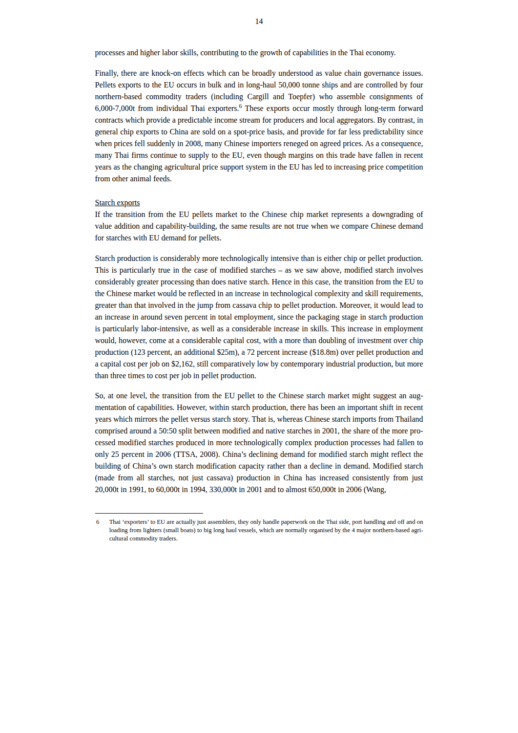14
processes and higher labor skills, contributing to the growth of capabilities in the Thai economy.
Finally, there are knock-on effects which can be broadly understood as value chain governance issues. Pellets exports to the EU occurs in bulk and in long-haul 50,000 tonne ships and are controlled by four northern-based commodity traders (including Cargill and Toepfer) who assemble consignments of 6,000-7,000t from individual Thai exporters.6 These exports occur mostly through long-term forward contracts which provide a predictable income stream for producers and local aggregators. By contrast, in general chip exports to China are sold on a spot-price basis, and provide for far less predictability since when prices fell suddenly in 2008, many Chinese importers reneged on agreed prices. As a consequence, many Thai firms continue to supply to the EU, even though margins on this trade have fallen in recent years as the changing agricultural price support system in the EU has led to increasing price competition from other animal feeds.
Starch exports
If the transition from the EU pellets market to the Chinese chip market represents a downgrading of value addition and capability-building, the same results are not true when we compare Chinese demand for starches with EU demand for pellets.
Starch production is considerably more technologically intensive than is either chip or pellet production. This is particularly true in the case of modified starches – as we saw above, modified starch involves considerably greater processing than does native starch. Hence in this case, the transition from the EU to the Chinese market would be reflected in an increase in technological complexity and skill requirements, greater than that involved in the jump from cassava chip to pellet production. Moreover, it would lead to an increase in around seven percent in total employment, since the packaging stage in starch production is particularly labor-intensive, as well as a considerable increase in skills. This increase in employment would, however, come at a considerable capital cost, with a more than doubling of investment over chip production (123 percent, an additional $25m), a 72 percent increase ($18.8m) over pellet production and a capital cost per job on $2,162, still comparatively low by contemporary industrial production, but more than three times to cost per job in pellet production.
So, at one level, the transition from the EU pellet to the Chinese starch market might suggest an augmentation of capabilities. However, within starch production, there has been an important shift in recent years which mirrors the pellet versus starch story. That is, whereas Chinese starch imports from Thailand comprised around a 50:50 split between modified and native starches in 2001, the share of the more processed modified starches produced in more technologically complex production processes had fallen to only 25 percent in 2006 (TTSA, 2008). China’s declining demand for modified starch might reflect the building of China’s own starch modification capacity rather than a decline in demand. Modified starch (made from all starches, not just cassava) production in China has increased consistently from just 20,000t in 1991, to 60,000t in 1994, 330,000t in 2001 and to almost 650,000t in 2006 (Wang,
6 Thai ‘exporters’ to EU are actually just assemblers, they only handle paperwork on the Thai side, port handling and off and on loading from lighters (small boats) to big long haul vessels, which are normally organised by the 4 major northern-based agricultural commodity traders.